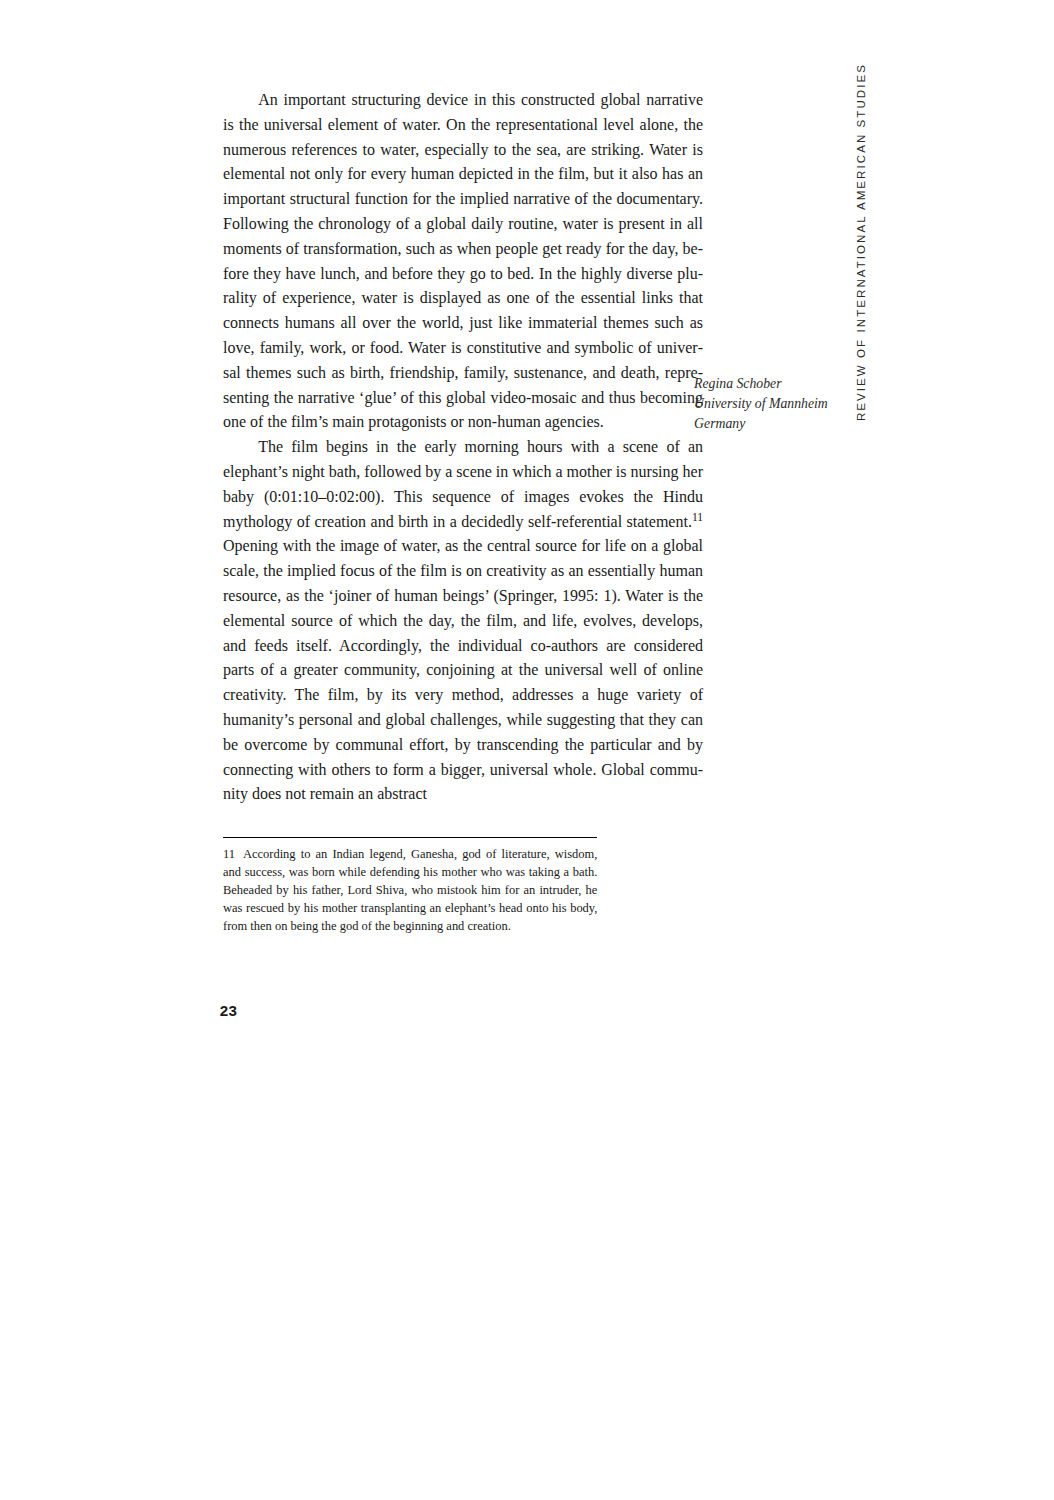Review of International American Studies
Regina Schober
University of Mannheim
Germany
An important structuring device in this constructed global narrative is the universal element of water. On the representational level alone, the numerous references to water, especially to the sea, are striking. Water is elemental not only for every human depicted in the film, but it also has an important structural function for the implied narrative of the documentary. Following the chronology of a global daily routine, water is present in all moments of transformation, such as when people get ready for the day, before they have lunch, and before they go to bed. In the highly diverse plurality of experience, water is displayed as one of the essential links that connects humans all over the world, just like immaterial themes such as love, family, work, or food. Water is constitutive and symbolic of universal themes such as birth, friendship, family, sustenance, and death, representing the narrative ‘glue’ of this global video-mosaic and thus becoming one of the film’s main protagonists or non-human agencies.
The film begins in the early morning hours with a scene of an elephant’s night bath, followed by a scene in which a mother is nursing her baby (0:01:10–0:02:00). This sequence of images evokes the Hindu mythology of creation and birth in a decidedly self-referential statement.11 Opening with the image of water, as the central source for life on a global scale, the implied focus of the film is on creativity as an essentially human resource, as the ‘joiner of human beings’ (Springer, 1995: 1). Water is the elemental source of which the day, the film, and life, evolves, develops, and feeds itself. Accordingly, the individual co-authors are considered parts of a greater community, conjoining at the universal well of online creativity. The film, by its very method, addresses a huge variety of humanity’s personal and global challenges, while suggesting that they can be overcome by communal effort, by transcending the particular and by connecting with others to form a bigger, universal whole. Global community does not remain an abstract
11 According to an Indian legend, Ganesha, god of literature, wisdom, and success, was born while defending his mother who was taking a bath. Beheaded by his father, Lord Shiva, who mistook him for an intruder, he was rescued by his mother transplanting an elephant’s head onto his body, from then on being the god of the beginning and creation.
23